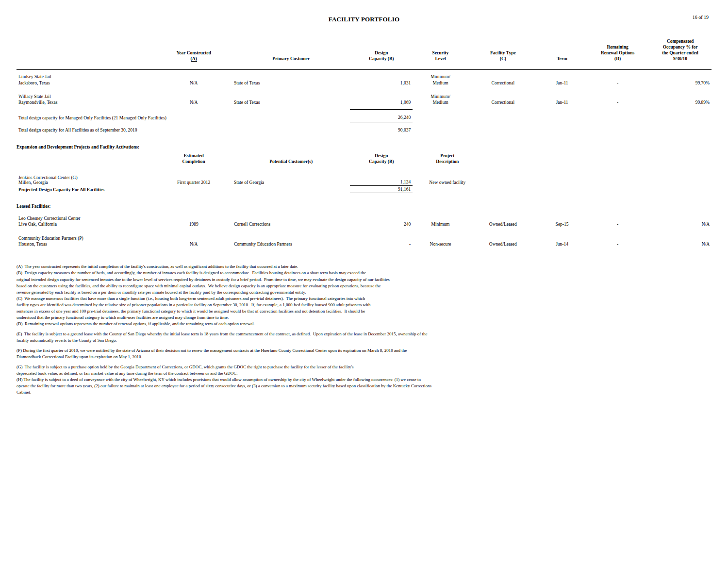16 of 19
FACILITY PORTFOLIO
| | Year Constructed (A) | Primary Customer | Design Capacity (B) | Security Level | Facility Type (C) | Term | Remaining Renewal Options (D) | Compensated Occupancy % for the Quarter ended 9/30/10 |
| --- | --- | --- | --- | --- | --- | --- | --- | --- |
| Facility Name | | | | | | | | |
| Lindsey State Jail Jacksboro, Texas | N/A | State of Texas | 1,031 | Minimum/ Medium | Correctional | Jan-11 | - | 99.70% |
| Willacy State Jail Raymondville, Texas | N/A | State of Texas | 1,069 | Minimum/ Medium | Correctional | Jan-11 | - | 99.89% |
| Total design capacity for Managed Only Facilities (21 Managed Only Facilities) | 26,240 | |
| Total design capacity for All Facilities as of September 30, 2010 | 90,037 | |
Expansion and Development Projects and Facility Activations:
| | Estimated Completion | Potential Customer(s) | Design Capacity (B) | Project Description | |
| --- | --- | --- | --- | --- | --- |
| Facility Name | | | | | |
| Jenkins Correctional Center (G) Millen, Georgia | First quarter 2012 | State of Georgia | 1,124 | New owned facility | |
| Projected Design Capacity For All Facilities | 91,161 | |
Leased Facilities:
| Leo Chesney Correctional Center Live Oak, California | 1989 | Cornell Corrections | 240 | Minimum | Owned/Leased | Sep-15 | - | N/A |
| Community Education Partners (P) Houston, Texas | N/A | Community Education Partners | - | Non-secure | Owned/Leased | Jun-14 | - | N/A |
(A) The year constructed represents the initial completion of the facility's construction, as well as significant additions to the facility that occurred at a later date.
(B) Design capacity measures the number of beds, and accordingly, the number of inmates each facility is designed to accommodate. Facilities housing detainees on a short term basis may exceed the
original intended design capacity for sentenced inmates due to the lower level of services required by detainees in custody for a brief period. From time to time, we may evaluate the design capacity of our facilities
based on the customers using the facilities, and the ability to reconfigure space with minimal capital outlays. We believe design capacity is an appropriate measure for evaluating prison operations, because the
revenue generated by each facility is based on a per diem or monthly rate per inmate housed at the facility paid by the corresponding contracting governmental entity.
(C) We manage numerous facilities that have more than a single function (i.e., housing both long-term sentenced adult prisoners and pre-trial detainees). The primary functional categories into which
facility types are identified was determined by the relative size of prisoner populations in a particular facility on September 30, 2010. If, for example, a 1,000-bed facility housed 900 adult prisoners with
sentences in excess of one year and 100 pre-trial detainees, the primary functional category to which it would be assigned would be that of correction facilities and not detention facilities. It should be
understood that the primary functional category to which multi-user facilities are assigned may change from time to time.
(D) Remaining renewal options represents the number of renewal options, if applicable, and the remaining term of each option renewal.
(E) The facility is subject to a ground lease with the County of San Diego whereby the initial lease term is 18 years from the commencement of the contract, as defined. Upon expiration of the lease in December 2015, ownership of the
facility automatically reverts to the County of San Diego.
(F) During the first quarter of 2010, we were notified by the state of Arizona of their decision not to renew the management contracts at the Huerfano County Correctional Center upon its expiration on March 8, 2010 and the
Diamondback Correctional Facility upon its expiration on May 1, 2010.
(G) The facility is subject to a purchase option held by the Georgia Department of Corrections, or GDOC, which grants the GDOC the right to purchase the facility for the lesser of the facility's
depreciated book value, as defined, or fair market value at any time during the term of the contract between us and the GDOC.
(H) The facility is subject to a deed of conveyance with the city of Wheelwright, KY which includes provisions that would allow assumption of ownership by the city of Wheelwright under the following occurrences: (1) we cease to
operate the facility for more than two years, (2) our failure to maintain at least one employee for a period of sixty consecutive days, or (3) a conversion to a maximum security facility based upon classification by the Kentucky Corrections
Cabinet.